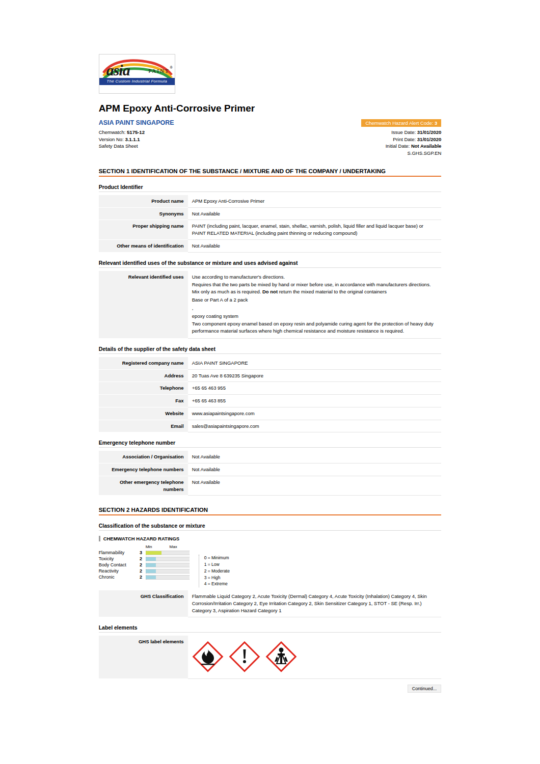asia
PAINT
®
The Custom Industrial Formula
APM Epoxy Anti-Corrosive Primer
ASIA PAINT SINGAPORE
Chemwatch Hazard Alert Code: 3
Chemwatch: 5175-12
Version No: 3.1.1.1
Safety Data Sheet
Issue Date: 31/01/2020
Print Date: 31/01/2020
Initial Date: Not Available
S.GHS.SGP.EN
SECTION 1 IDENTIFICATION OF THE SUBSTANCE / MIXTURE AND OF THE COMPANY / UNDERTAKING
Product Identifier
| Product name | APM Epoxy Anti-Corrosive Primer |
| Synonyms | Not Available |
| Proper shipping name | PAINT (including paint, lacquer, enamel, stain, shellac, varnish, polish, liquid filler and liquid lacquer base) or PAINT RELATED MATERIAL (including paint thinning or reducing compound) |
| Other means of identification | Not Available |
Relevant identified uses of the substance or mixture and uses advised against
| Relevant identified uses | Use according to manufacturer's directions. Requires that the two parts be mixed by hand or mixer before use, in accordance with manufacturers directions. Mix only as much as is required. Do not return the mixed material to the original containers Base or Part A of a 2 pack , epoxy coating system Two component epoxy enamel based on epoxy resin and polyamide curing agent for the protection of heavy duty performance material surfaces where high chemical resistance and moisture resistance is required. |
Details of the supplier of the safety data sheet
| Registered company name | ASIA PAINT SINGAPORE |
| Address | 20 Tuas Ave 8 639235 Singapore |
| Telephone | +65 65 463 955 |
| Fax | +65 65 463 855 |
| Website | www.asiapaintsingapore.com |
| Email | sales@asiapaintsingapore.com |
Emergency telephone number
| Association / Organisation | Not Available |
| Emergency telephone numbers | Not Available |
| Other emergency telephone numbers | Not Available |
SECTION 2 HAZARDS IDENTIFICATION
Classification of the substance or mixture
CHEMWATCH HAZARD RATINGS
Min Max
| Flammability | 3 | |
| Toxicity | 2 | |
| Body Contact | 2 | |
| Reactivity | 2 | |
| Chronic | 2 | |
0 = Minimum
1 = Low
2 = Moderate
3 = High
4 = Extreme
| GHS Classification | Flammable Liquid Category 2, Acute Toxicity (Dermal) Category 4, Acute Toxicity (Inhalation) Category 4, Skin Corrosion/Irritation Category 2, Eye Irritation Category 2, Skin Sensitizer Category 1, STOT - SE (Resp. Irr.) Category 3, Aspiration Hazard Category 1 |
Label elements
| GHS label elements | |
Continued...